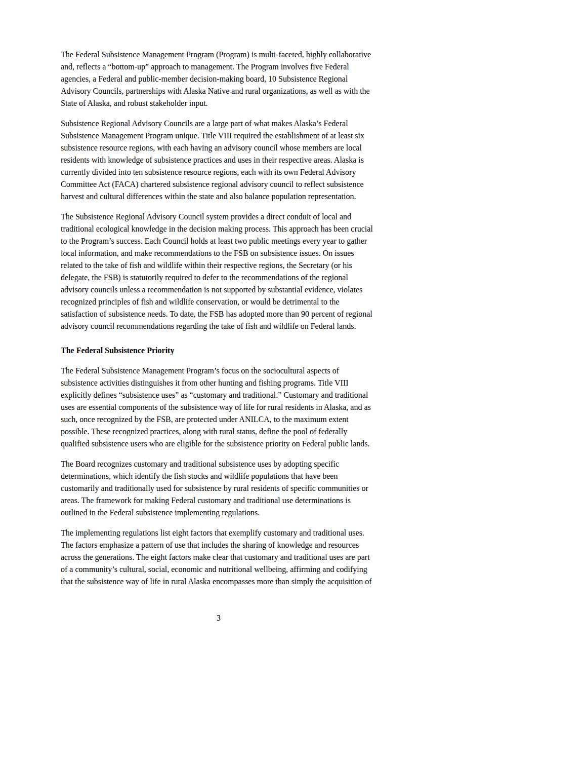The Federal Subsistence Management Program (Program) is multi-faceted, highly collaborative and, reflects a “bottom-up” approach to management. The Program involves five Federal agencies, a Federal and public-member decision-making board, 10 Subsistence Regional Advisory Councils, partnerships with Alaska Native and rural organizations, as well as with the State of Alaska, and robust stakeholder input.
Subsistence Regional Advisory Councils are a large part of what makes Alaska’s Federal Subsistence Management Program unique. Title VIII required the establishment of at least six subsistence resource regions, with each having an advisory council whose members are local residents with knowledge of subsistence practices and uses in their respective areas. Alaska is currently divided into ten subsistence resource regions, each with its own Federal Advisory Committee Act (FACA) chartered subsistence regional advisory council to reflect subsistence harvest and cultural differences within the state and also balance population representation.
The Subsistence Regional Advisory Council system provides a direct conduit of local and traditional ecological knowledge in the decision making process. This approach has been crucial to the Program’s success. Each Council holds at least two public meetings every year to gather local information, and make recommendations to the FSB on subsistence issues. On issues related to the take of fish and wildlife within their respective regions, the Secretary (or his delegate, the FSB) is statutorily required to defer to the recommendations of the regional advisory councils unless a recommendation is not supported by substantial evidence, violates recognized principles of fish and wildlife conservation, or would be detrimental to the satisfaction of subsistence needs. To date, the FSB has adopted more than 90 percent of regional advisory council recommendations regarding the take of fish and wildlife on Federal lands.
The Federal Subsistence Priority
The Federal Subsistence Management Program’s focus on the sociocultural aspects of subsistence activities distinguishes it from other hunting and fishing programs. Title VIII explicitly defines “subsistence uses” as “customary and traditional.” Customary and traditional uses are essential components of the subsistence way of life for rural residents in Alaska, and as such, once recognized by the FSB, are protected under ANILCA, to the maximum extent possible. These recognized practices, along with rural status, define the pool of federally qualified subsistence users who are eligible for the subsistence priority on Federal public lands.
The Board recognizes customary and traditional subsistence uses by adopting specific determinations, which identify the fish stocks and wildlife populations that have been customarily and traditionally used for subsistence by rural residents of specific communities or areas. The framework for making Federal customary and traditional use determinations is outlined in the Federal subsistence implementing regulations.
The implementing regulations list eight factors that exemplify customary and traditional uses. The factors emphasize a pattern of use that includes the sharing of knowledge and resources across the generations. The eight factors make clear that customary and traditional uses are part of a community’s cultural, social, economic and nutritional wellbeing, affirming and codifying that the subsistence way of life in rural Alaska encompasses more than simply the acquisition of
3